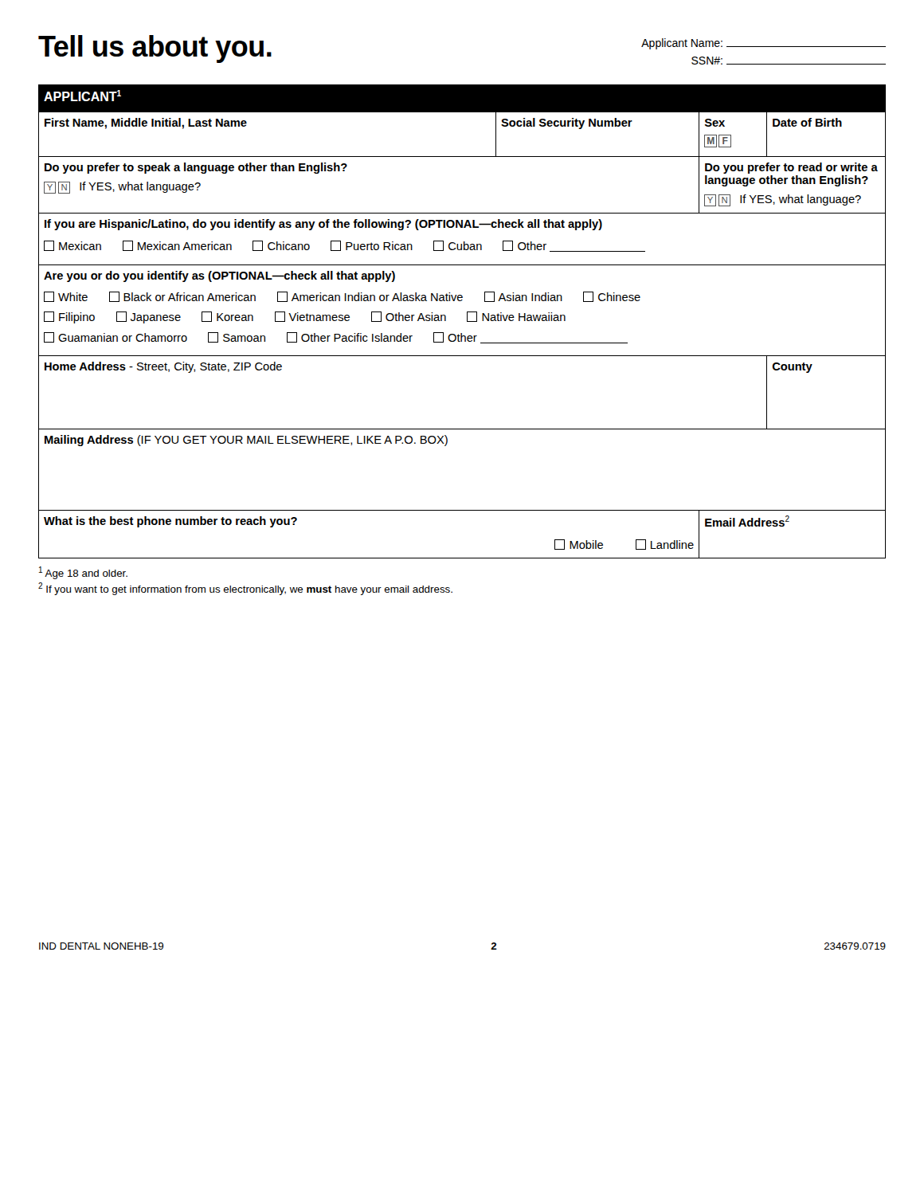Tell us about you.
Applicant Name:
SSN#:
| APPLICANT 1 |
| First Name, Middle Initial, Last Name | Social Security Number | Sex M F | Date of Birth |
| Do you prefer to speak a language other than English? Y N If YES, what language? | Do you prefer to read or write a language other than English? Y N If YES, what language? |
| If you are Hispanic/Latino, do you identify as any of the following? (OPTIONAL—check all that apply) Mexican Mexican American Chicano Puerto Rican Cuban Other |
| Are you or do you identify as (OPTIONAL—check all that apply) White Black or African American American Indian or Alaska Native Asian Indian Chinese Filipino Japanese Korean Vietnamese Other Asian Native Hawaiian Guamanian or Chamorro Samoan Other Pacific Islander Other |
| Home Address - Street, City, State, ZIP Code | County |
| Mailing Address (IF YOU GET YOUR MAIL ELSEWHERE, LIKE A P.O. BOX) |
| What is the best phone number to reach you? Mobile Landline | Email Address 2 |
1 Age 18 and older.
2 If you want to get information from us electronically, we must have your email address.
IND DENTAL NONEHB-19
2
234679.0719